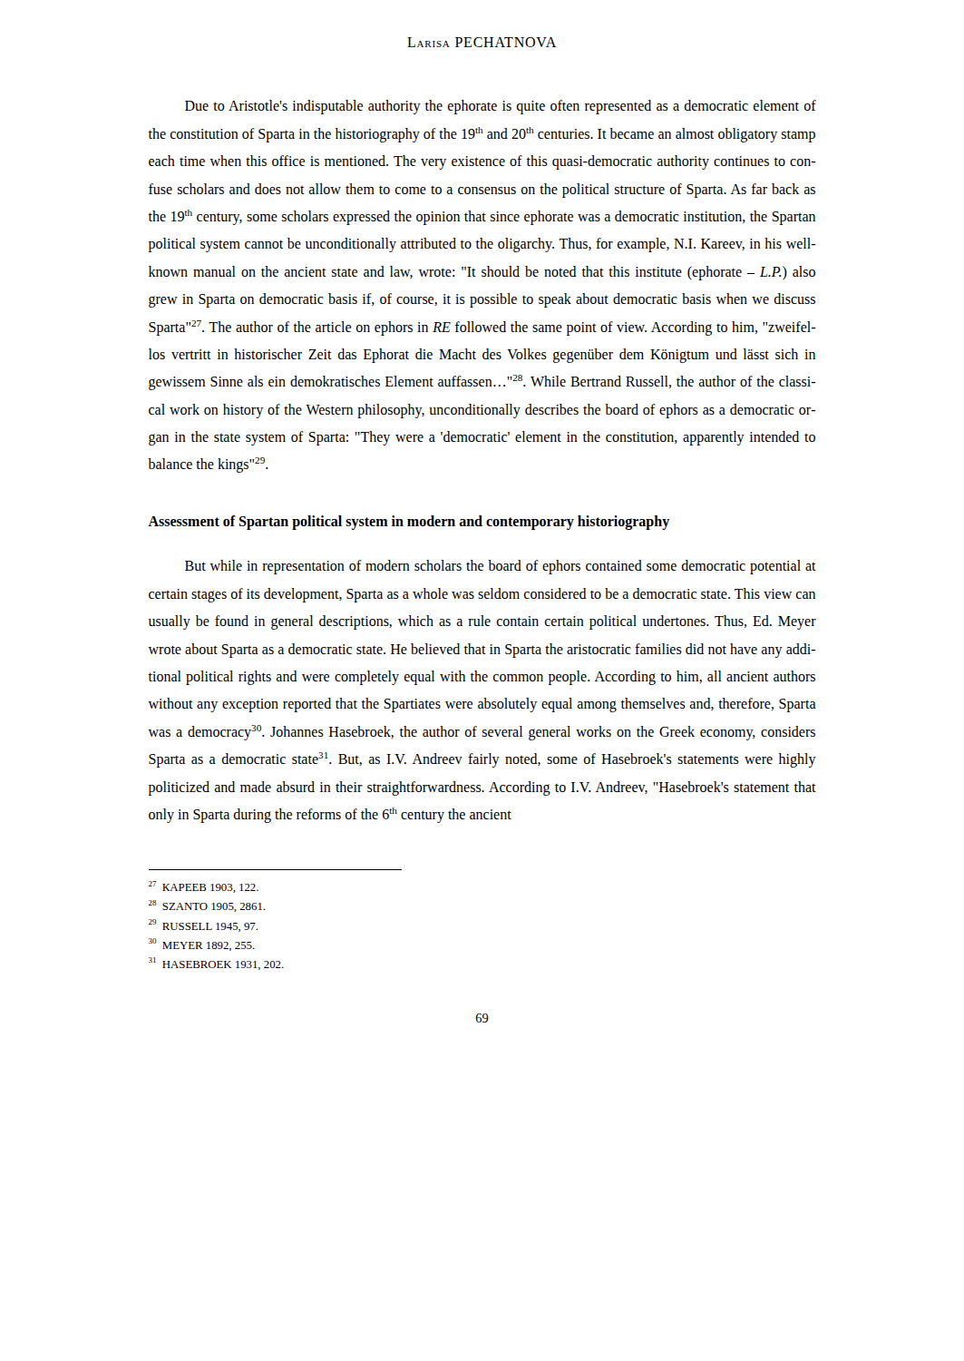Larisa PECHATNOVA
Due to Aristotle's indisputable authority the ephorate is quite often represented as a democratic element of the constitution of Sparta in the historiography of the 19th and 20th centuries. It became an almost obligatory stamp each time when this office is mentioned. The very existence of this quasi-democratic authority continues to confuse scholars and does not allow them to come to a consensus on the political structure of Sparta. As far back as the 19th century, some scholars expressed the opinion that since ephorate was a democratic institution, the Spartan political system cannot be unconditionally attributed to the oligarchy. Thus, for example, N.I. Kareev, in his well-known manual on the ancient state and law, wrote: "It should be noted that this institute (ephorate – L.P.) also grew in Sparta on democratic basis if, of course, it is possible to speak about democratic basis when we discuss Sparta"27. The author of the article on ephors in RE followed the same point of view. According to him, "zweifellos vertritt in historischer Zeit das Ephorat die Macht des Volkes gegenüber dem Königtum und lässt sich in gewissem Sinne als ein demokratisches Element auffassen…"28. While Bertrand Russell, the author of the classical work on history of the Western philosophy, unconditionally describes the board of ephors as a democratic organ in the state system of Sparta: "They were a 'democratic' element in the constitution, apparently intended to balance the kings"29.
Assessment of Spartan political system in modern and contemporary historiography
But while in representation of modern scholars the board of ephors contained some democratic potential at certain stages of its development, Sparta as a whole was seldom considered to be a democratic state. This view can usually be found in general descriptions, which as a rule contain certain political undertones. Thus, Ed. Meyer wrote about Sparta as a democratic state. He believed that in Sparta the aristocratic families did not have any additional political rights and were completely equal with the common people. According to him, all ancient authors without any exception reported that the Spartiates were absolutely equal among themselves and, therefore, Sparta was a democracy30. Johannes Hasebroek, the author of several general works on the Greek economy, considers Sparta as a democratic state31. But, as I.V. Andreev fairly noted, some of Hasebroek's statements were highly politicized and made absurd in their straightforwardness. According to I.V. Andreev, "Hasebroek's statement that only in Sparta during the reforms of the 6th century the ancient
27 КАРЕЕВ 1903, 122.
28 SZANTO 1905, 2861.
29 RUSSELL 1945, 97.
30 MEYER 1892, 255.
31 HASEBROEK 1931, 202.
69